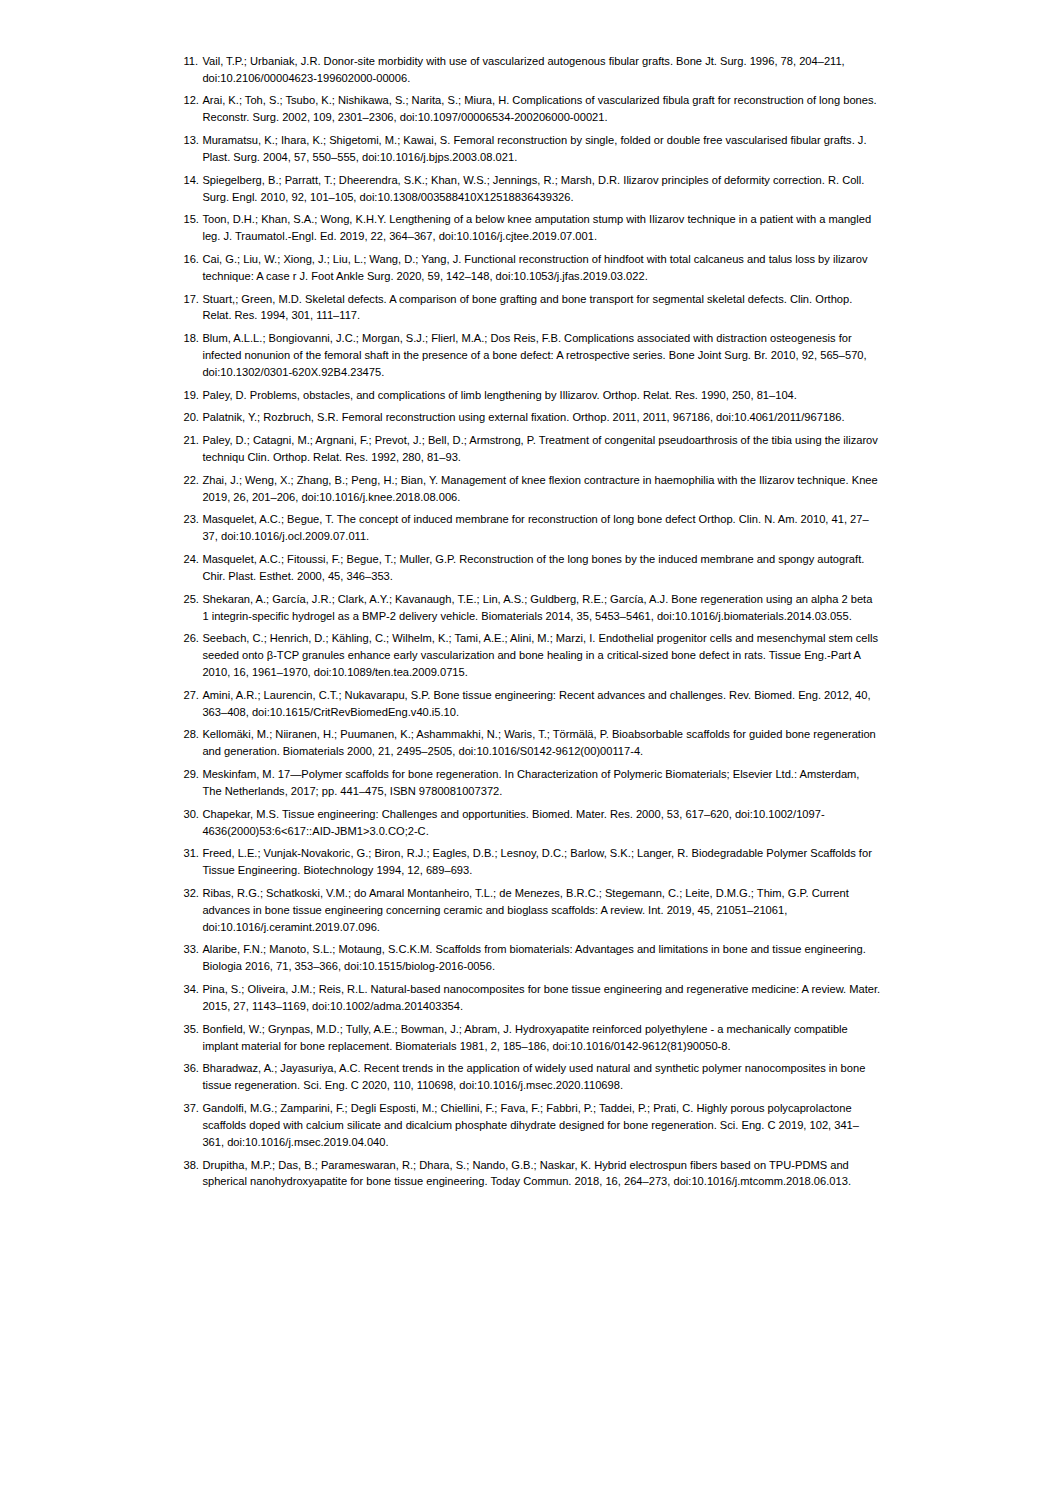Vail, T.P.; Urbaniak, J.R. Donor-site morbidity with use of vascularized autogenous fibular grafts. Bone Jt. Surg. 1996, 78, 204–211, doi:10.2106/00004623-199602000-00006.
Arai, K.; Toh, S.; Tsubo, K.; Nishikawa, S.; Narita, S.; Miura, H. Complications of vascularized fibula graft for reconstruction of long bones. Reconstr. Surg. 2002, 109, 2301–2306, doi:10.1097/00006534-200206000-00021.
Muramatsu, K.; Ihara, K.; Shigetomi, M.; Kawai, S. Femoral reconstruction by single, folded or double free vascularised fibular grafts. J. Plast. Surg. 2004, 57, 550–555, doi:10.1016/j.bjps.2003.08.021.
Spiegelberg, B.; Parratt, T.; Dheerendra, S.K.; Khan, W.S.; Jennings, R.; Marsh, D.R. Ilizarov principles of deformity correction. R. Coll. Surg. Engl. 2010, 92, 101–105, doi:10.1308/003588410X12518836439326.
Toon, D.H.; Khan, S.A.; Wong, K.H.Y. Lengthening of a below knee amputation stump with Ilizarov technique in a patient with a mangled leg. J. Traumatol.-Engl. Ed. 2019, 22, 364–367, doi:10.1016/j.cjtee.2019.07.001.
Cai, G.; Liu, W.; Xiong, J.; Liu, L.; Wang, D.; Yang, J. Functional reconstruction of hindfoot with total calcaneus and talus loss by ilizarov technique: A case r J. Foot Ankle Surg. 2020, 59, 142–148, doi:10.1053/j.jfas.2019.03.022.
Stuart,; Green, M.D. Skeletal defects. A comparison of bone grafting and bone transport for segmental skeletal defects. Clin. Orthop. Relat. Res. 1994, 301, 111–117.
Blum, A.L.L.; Bongiovanni, J.C.; Morgan, S.J.; Flierl, M.A.; Dos Reis, F.B. Complications associated with distraction osteogenesis for infected nonunion of the femoral shaft in the presence of a bone defect: A retrospective series. Bone Joint Surg. Br. 2010, 92, 565–570, doi:10.1302/0301-620X.92B4.23475.
Paley, D. Problems, obstacles, and complications of limb lengthening by Illizarov. Orthop. Relat. Res. 1990, 250, 81–104.
Palatnik, Y.; Rozbruch, S.R. Femoral reconstruction using external fixation. Orthop. 2011, 2011, 967186, doi:10.4061/2011/967186.
Paley, D.; Catagni, M.; Argnani, F.; Prevot, J.; Bell, D.; Armstrong, P. Treatment of congenital pseudoarthrosis of the tibia using the ilizarov techniqu Clin. Orthop. Relat. Res. 1992, 280, 81–93.
Zhai, J.; Weng, X.; Zhang, B.; Peng, H.; Bian, Y. Management of knee flexion contracture in haemophilia with the Ilizarov technique. Knee 2019, 26, 201–206, doi:10.1016/j.knee.2018.08.006.
Masquelet, A.C.; Begue, T. The concept of induced membrane for reconstruction of long bone defect Orthop. Clin. N. Am. 2010, 41, 27–37, doi:10.1016/j.ocl.2009.07.011.
Masquelet, A.C.; Fitoussi, F.; Begue, T.; Muller, G.P. Reconstruction of the long bones by the induced membrane and spongy autograft. Chir. Plast. Esthet. 2000, 45, 346–353.
Shekaran, A.; García, J.R.; Clark, A.Y.; Kavanaugh, T.E.; Lin, A.S.; Guldberg, R.E.; García, A.J. Bone regeneration using an alpha 2 beta 1 integrin-specific hydrogel as a BMP-2 delivery vehicle. Biomaterials 2014, 35, 5453–5461, doi:10.1016/j.biomaterials.2014.03.055.
Seebach, C.; Henrich, D.; Kähling, C.; Wilhelm, K.; Tami, A.E.; Alini, M.; Marzi, I. Endothelial progenitor cells and mesenchymal stem cells seeded onto β-TCP granules enhance early vascularization and bone healing in a critical-sized bone defect in rats. Tissue Eng.-Part A 2010, 16, 1961–1970, doi:10.1089/ten.tea.2009.0715.
Amini, A.R.; Laurencin, C.T.; Nukavarapu, S.P. Bone tissue engineering: Recent advances and challenges. Rev. Biomed. Eng. 2012, 40, 363–408, doi:10.1615/CritRevBiomedEng.v40.i5.10.
Kellomäki, M.; Niiranen, H.; Puumanen, K.; Ashammakhi, N.; Waris, T.; Törmälä, P. Bioabsorbable scaffolds for guided bone regeneration and generation. Biomaterials 2000, 21, 2495–2505, doi:10.1016/S0142-9612(00)00117-4.
Meskinfam, M. 17—Polymer scaffolds for bone regeneration. In Characterization of Polymeric Biomaterials; Elsevier Ltd.: Amsterdam, The Netherlands, 2017; pp. 441–475, ISBN 9780081007372.
Chapekar, M.S. Tissue engineering: Challenges and opportunities. Biomed. Mater. Res. 2000, 53, 617–620, doi:10.1002/1097-4636(2000)53:6<617::AID-JBM1>3.0.CO;2-C.
Freed, L.E.; Vunjak-Novakoric, G.; Biron, R.J.; Eagles, D.B.; Lesnoy, D.C.; Barlow, S.K.; Langer, R. Biodegradable Polymer Scaffolds for Tissue Engineering. Biotechnology 1994, 12, 689–693.
Ribas, R.G.; Schatkoski, V.M.; do Amaral Montanheiro, T.L.; de Menezes, B.R.C.; Stegemann, C.; Leite, D.M.G.; Thim, G.P. Current advances in bone tissue engineering concerning ceramic and bioglass scaffolds: A review. Int. 2019, 45, 21051–21061, doi:10.1016/j.ceramint.2019.07.096.
Alaribe, F.N.; Manoto, S.L.; Motaung, S.C.K.M. Scaffolds from biomaterials: Advantages and limitations in bone and tissue engineering. Biologia 2016, 71, 353–366, doi:10.1515/biolog-2016-0056.
Pina, S.; Oliveira, J.M.; Reis, R.L. Natural-based nanocomposites for bone tissue engineering and regenerative medicine: A review. Mater. 2015, 27, 1143–1169, doi:10.1002/adma.201403354.
Bonfield, W.; Grynpas, M.D.; Tully, A.E.; Bowman, J.; Abram, J. Hydroxyapatite reinforced polyethylene - a mechanically compatible implant material for bone replacement. Biomaterials 1981, 2, 185–186, doi:10.1016/0142-9612(81)90050-8.
Bharadwaz, A.; Jayasuriya, A.C. Recent trends in the application of widely used natural and synthetic polymer nanocomposites in bone tissue regeneration. Sci. Eng. C 2020, 110, 110698, doi:10.1016/j.msec.2020.110698.
Gandolfi, M.G.; Zamparini, F.; Degli Esposti, M.; Chiellini, F.; Fava, F.; Fabbri, P.; Taddei, P.; Prati, C. Highly porous polycaprolactone scaffolds doped with calcium silicate and dicalcium phosphate dihydrate designed for bone regeneration. Sci. Eng. C 2019, 102, 341–361, doi:10.1016/j.msec.2019.04.040.
Drupitha, M.P.; Das, B.; Parameswaran, R.; Dhara, S.; Nando, G.B.; Naskar, K. Hybrid electrospun fibers based on TPU-PDMS and spherical nanohydroxyapatite for bone tissue engineering. Today Commun. 2018, 16, 264–273, doi:10.1016/j.mtcomm.2018.06.013.